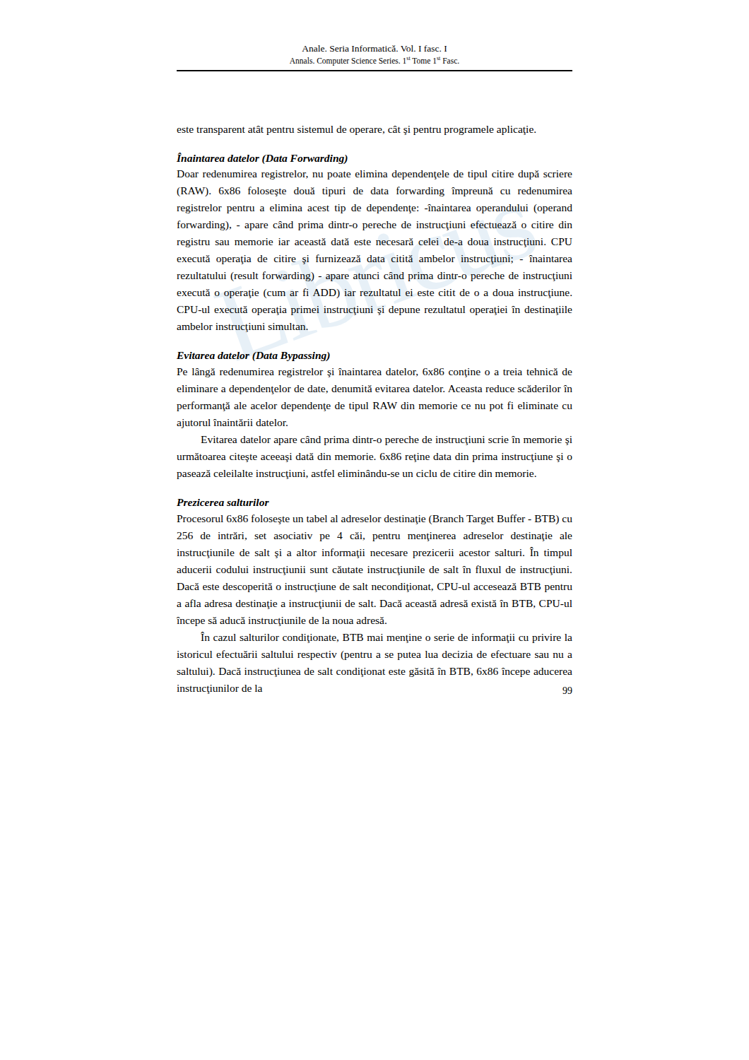Anale. Seria Informatică. Vol. I fasc. I
Annals. Computer Science Series. 1st Tome 1st Fasc.
Libricus
este transparent atât pentru sistemul de operare, cât şi pentru programele aplicaţie.
Înaintarea datelor (Data Forwarding)
Doar redenumirea registrelor, nu poate elimina dependenţele de tipul citire după scriere (RAW). 6x86 foloseşte două tipuri de data forwarding împreună cu redenumirea registrelor pentru a elimina acest tip de dependenţe: -înaintarea operandului (operand forwarding), - apare când prima dintr-o pereche de instrucţiuni efectuează o citire din registru sau memorie iar această dată este necesară celei de-a doua instrucţiuni. CPU execută operaţia de citire şi furnizează data citită ambelor instrucţiuni; - înaintarea rezultatului (result forwarding) - apare atunci când prima dintr-o pereche de instrucţiuni execută o operaţie (cum ar fi ADD) iar rezultatul ei este citit de o a doua instrucţiune. CPU-ul execută operaţia primei instrucţiuni şi depune rezultatul operaţiei în destinaţiile ambelor instrucţiuni simultan.
Evitarea datelor (Data Bypassing)
Pe lângă redenumirea registrelor şi înaintarea datelor, 6x86 conţine o a treia tehnică de eliminare a dependenţelor de date, denumită evitarea datelor. Aceasta reduce scăderilor în performanţă ale acelor dependenţe de tipul RAW din memorie ce nu pot fi eliminate cu ajutorul înaintării datelor.
Evitarea datelor apare când prima dintr-o pereche de instrucţiuni scrie în memorie şi următoarea citeşte aceeaşi dată din memorie. 6x86 reţine data din prima instrucţiune şi o pasează celeilalte instrucţiuni, astfel eliminându-se un ciclu de citire din memorie.
Prezicerea salturilor
Procesorul 6x86 foloseşte un tabel al adreselor destinaţie (Branch Target Buffer - BTB) cu 256 de intrări, set asociativ pe 4 căi, pentru menţinerea adreselor destinaţie ale instrucţiunile de salt şi a altor informaţii necesare prezicerii acestor salturi. În timpul aducerii codului instrucţiunii sunt căutate instrucţiunile de salt în fluxul de instrucţiuni. Dacă este descoperită o instrucţiune de salt necondiţionat, CPU-ul accesează BTB pentru a afla adresa destinaţie a instrucţiunii de salt. Dacă această adresă există în BTB, CPU-ul începe să aducă instrucţiunile de la noua adresă.
În cazul salturilor condiţionate, BTB mai menţine o serie de informaţii cu privire la istoricul efectuării saltului respectiv (pentru a se putea lua decizia de efectuare sau nu a saltului). Dacă instrucţiunea de salt condiţionat este găsită în BTB, 6x86 începe aducerea instrucţiunilor de la
99